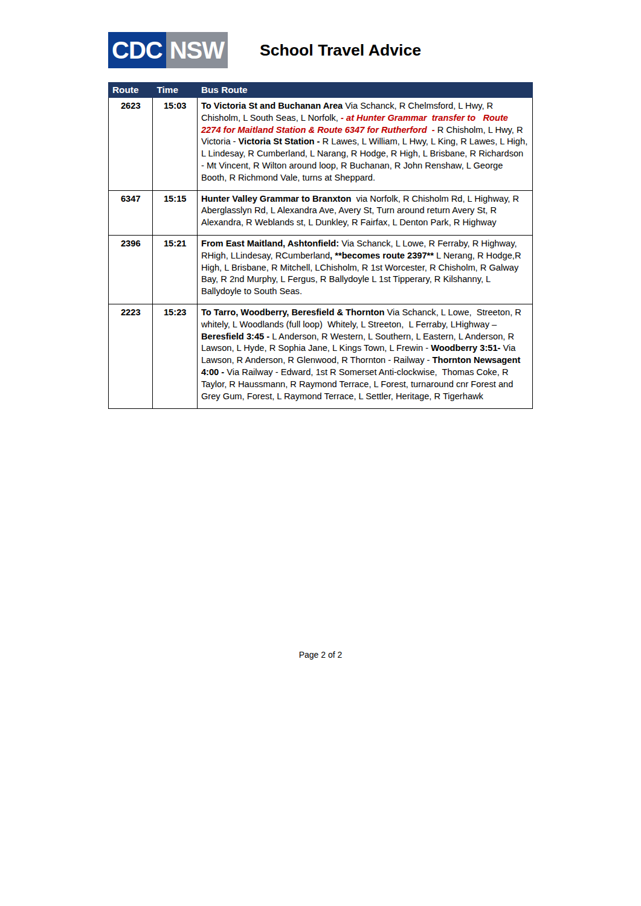CDC
NSW
School Travel Advice
| Route | Time | Bus Route |
| --- | --- | --- |
| 2623 | 15:03 | To Victoria St and Buchanan Area Via Schanck, R Chelmsford, L Hwy, R Chisholm, L South Seas, L Norfolk, - at Hunter Grammar transfer to Route 2274 for Maitland Station & Route 6347 for Rutherford - R Chisholm, L Hwy, R Victoria - Victoria St Station - R Lawes, L William, L Hwy, L King, R Lawes, L High, L Lindesay, R Cumberland, L Narang, R Hodge, R High, L Brisbane, R Richardson - Mt Vincent, R Wilton around loop, R Buchanan, R John Renshaw, L George Booth, R Richmond Vale, turns at Sheppard. |
| 6347 | 15:15 | Hunter Valley Grammar to Branxton via Norfolk, R Chisholm Rd, L Highway, R Aberglasslyn Rd, L Alexandra Ave, Avery St, Turn around return Avery St, R Alexandra, R Weblands st, L Dunkley, R Fairfax, L Denton Park, R Highway |
| 2396 | 15:21 | From East Maitland, Ashtonfield: Via Schanck, L Lowe, R Ferraby, R Highway, RHigh, LLindesay, RCumberland , **becomes route 2397** L Nerang, R Hodge,R High, L Brisbane, R Mitchell, LChisholm, R 1st Worcester, R Chisholm, R Galway Bay, R 2nd Murphy, L Fergus, R Ballydoyle L 1st Tipperary, R Kilshanny, L Ballydoyle to South Seas. |
| 2223 | 15:23 | To Tarro, Woodberry, Beresfield & Thornton Via Schanck, L Lowe, Streeton, R whitely, L Woodlands (full loop) Whitely, L Streeton, L Ferraby, LHighway – Beresfield 3:45 - L Anderson, R Western, L Southern, L Eastern, L Anderson, R Lawson, L Hyde, R Sophia Jane, L Kings Town, L Frewin - Woodberry 3:51- Via Lawson, R Anderson, R Glenwood, R Thornton - Railway - Thornton Newsagent 4:00 - Via Railway - Edward, 1st R Somerset Anti-clockwise, Thomas Coke, R Taylor, R Haussmann, R Raymond Terrace, L Forest, turnaround cnr Forest and Grey Gum, Forest, L Raymond Terrace, L Settler, Heritage, R Tigerhawk |
Page 2 of 2